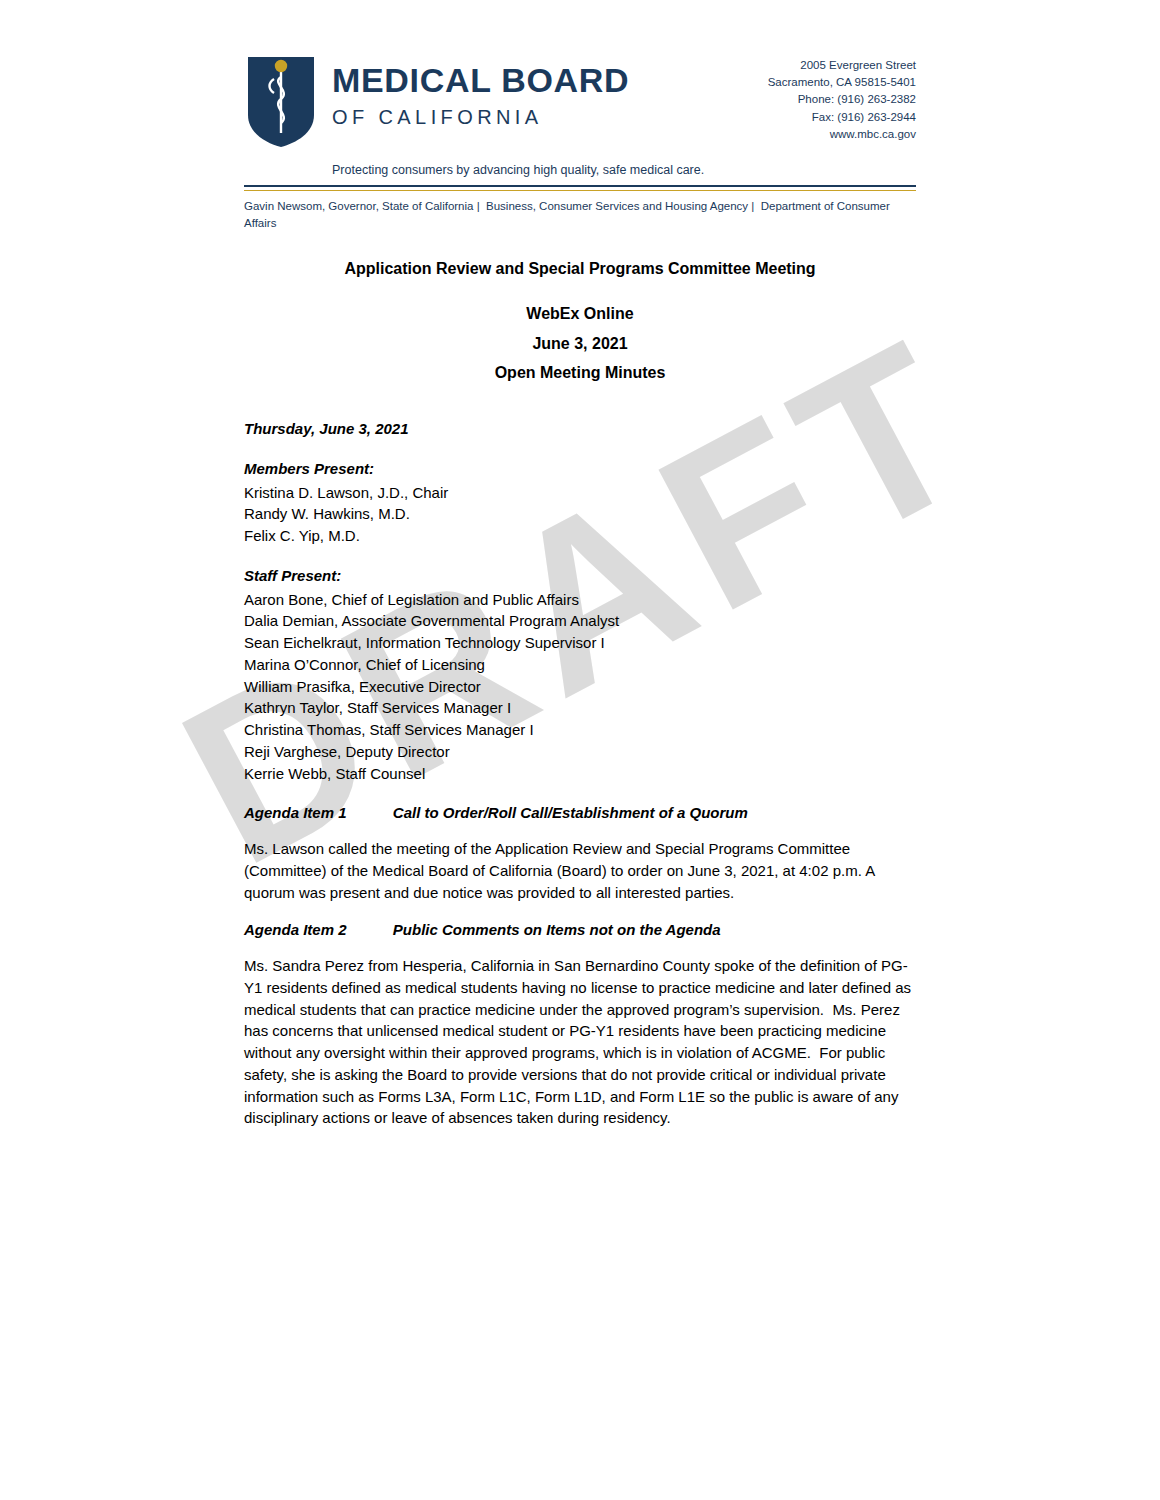DRAFT
MEDICAL BOARD
OF CALIFORNIA
2005 Evergreen Street
Sacramento, CA 95815-5401
Phone: (916) 263-2382
Fax: (916) 263-2944
www.mbc.ca.gov
Protecting consumers by advancing high quality, safe medical care.
Gavin Newsom, Governor, State of California | Business, Consumer Services and Housing Agency | Department of Consumer Affairs
Application Review and Special Programs Committee Meeting
WebEx Online
June 3, 2021
Open Meeting Minutes
Thursday, June 3, 2021
Members Present:
Kristina D. Lawson, J.D., Chair
Randy W. Hawkins, M.D.
Felix C. Yip, M.D.
Staff Present:
Aaron Bone, Chief of Legislation and Public Affairs
Dalia Demian, Associate Governmental Program Analyst
Sean Eichelkraut, Information Technology Supervisor I
Marina O’Connor, Chief of Licensing
William Prasifka, Executive Director
Kathryn Taylor, Staff Services Manager I
Christina Thomas, Staff Services Manager I
Reji Varghese, Deputy Director
Kerrie Webb, Staff Counsel
Agenda Item 1 Call to Order/Roll Call/Establishment of a Quorum
Ms. Lawson called the meeting of the Application Review and Special Programs Committee (Committee) of the Medical Board of California (Board) to order on June 3, 2021, at 4:02 p.m. A quorum was present and due notice was provided to all interested parties.
Agenda Item 2 Public Comments on Items not on the Agenda
Ms. Sandra Perez from Hesperia, California in San Bernardino County spoke of the definition of PG-Y1 residents defined as medical students having no license to practice medicine and later defined as medical students that can practice medicine under the approved program’s supervision. Ms. Perez has concerns that unlicensed medical student or PG-Y1 residents have been practicing medicine without any oversight within their approved programs, which is in violation of ACGME. For public safety, she is asking the Board to provide versions that do not provide critical or individual private information such as Forms L3A, Form L1C, Form L1D, and Form L1E so the public is aware of any disciplinary actions or leave of absences taken during residency.